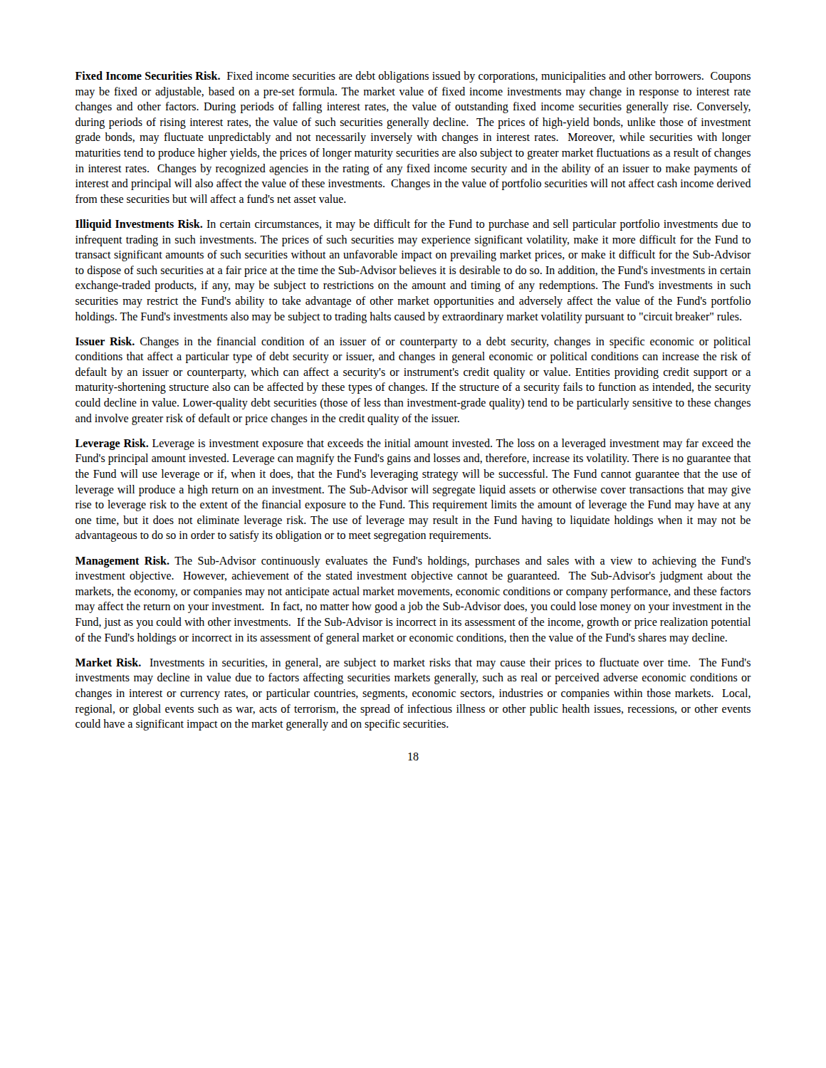Fixed Income Securities Risk. Fixed income securities are debt obligations issued by corporations, municipalities and other borrowers. Coupons may be fixed or adjustable, based on a pre-set formula. The market value of fixed income investments may change in response to interest rate changes and other factors. During periods of falling interest rates, the value of outstanding fixed income securities generally rise. Conversely, during periods of rising interest rates, the value of such securities generally decline. The prices of high-yield bonds, unlike those of investment grade bonds, may fluctuate unpredictably and not necessarily inversely with changes in interest rates. Moreover, while securities with longer maturities tend to produce higher yields, the prices of longer maturity securities are also subject to greater market fluctuations as a result of changes in interest rates. Changes by recognized agencies in the rating of any fixed income security and in the ability of an issuer to make payments of interest and principal will also affect the value of these investments. Changes in the value of portfolio securities will not affect cash income derived from these securities but will affect a fund's net asset value.
Illiquid Investments Risk. In certain circumstances, it may be difficult for the Fund to purchase and sell particular portfolio investments due to infrequent trading in such investments. The prices of such securities may experience significant volatility, make it more difficult for the Fund to transact significant amounts of such securities without an unfavorable impact on prevailing market prices, or make it difficult for the Sub-Advisor to dispose of such securities at a fair price at the time the Sub-Advisor believes it is desirable to do so. In addition, the Fund's investments in certain exchange-traded products, if any, may be subject to restrictions on the amount and timing of any redemptions. The Fund's investments in such securities may restrict the Fund's ability to take advantage of other market opportunities and adversely affect the value of the Fund's portfolio holdings. The Fund's investments also may be subject to trading halts caused by extraordinary market volatility pursuant to "circuit breaker" rules.
Issuer Risk. Changes in the financial condition of an issuer of or counterparty to a debt security, changes in specific economic or political conditions that affect a particular type of debt security or issuer, and changes in general economic or political conditions can increase the risk of default by an issuer or counterparty, which can affect a security's or instrument's credit quality or value. Entities providing credit support or a maturity-shortening structure also can be affected by these types of changes. If the structure of a security fails to function as intended, the security could decline in value. Lower-quality debt securities (those of less than investment-grade quality) tend to be particularly sensitive to these changes and involve greater risk of default or price changes in the credit quality of the issuer.
Leverage Risk. Leverage is investment exposure that exceeds the initial amount invested. The loss on a leveraged investment may far exceed the Fund's principal amount invested. Leverage can magnify the Fund's gains and losses and, therefore, increase its volatility. There is no guarantee that the Fund will use leverage or if, when it does, that the Fund's leveraging strategy will be successful. The Fund cannot guarantee that the use of leverage will produce a high return on an investment. The Sub-Advisor will segregate liquid assets or otherwise cover transactions that may give rise to leverage risk to the extent of the financial exposure to the Fund. This requirement limits the amount of leverage the Fund may have at any one time, but it does not eliminate leverage risk. The use of leverage may result in the Fund having to liquidate holdings when it may not be advantageous to do so in order to satisfy its obligation or to meet segregation requirements.
Management Risk. The Sub-Advisor continuously evaluates the Fund's holdings, purchases and sales with a view to achieving the Fund's investment objective. However, achievement of the stated investment objective cannot be guaranteed. The Sub-Advisor's judgment about the markets, the economy, or companies may not anticipate actual market movements, economic conditions or company performance, and these factors may affect the return on your investment. In fact, no matter how good a job the Sub-Advisor does, you could lose money on your investment in the Fund, just as you could with other investments. If the Sub-Advisor is incorrect in its assessment of the income, growth or price realization potential of the Fund's holdings or incorrect in its assessment of general market or economic conditions, then the value of the Fund's shares may decline.
Market Risk. Investments in securities, in general, are subject to market risks that may cause their prices to fluctuate over time. The Fund's investments may decline in value due to factors affecting securities markets generally, such as real or perceived adverse economic conditions or changes in interest or currency rates, or particular countries, segments, economic sectors, industries or companies within those markets. Local, regional, or global events such as war, acts of terrorism, the spread of infectious illness or other public health issues, recessions, or other events could have a significant impact on the market generally and on specific securities.
18